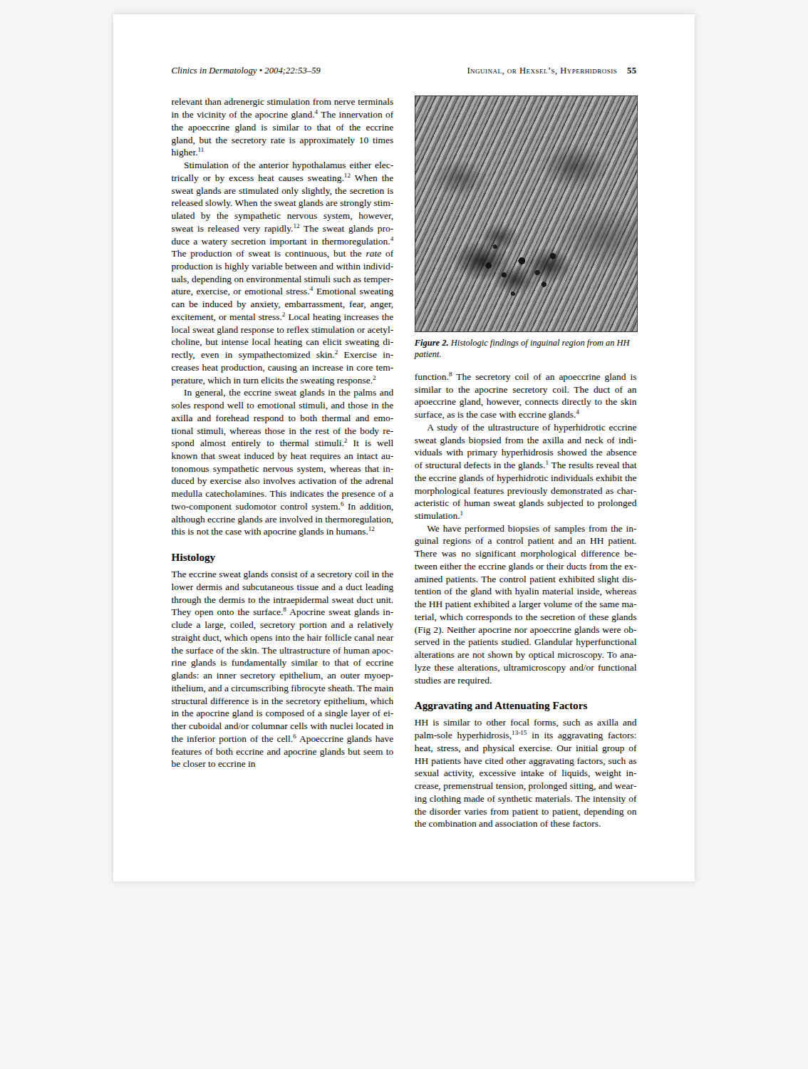Clinics in Dermatology • 2004;22:53–59 Inguinal, or Hexsel’s, Hyperhidrosis 55
relevant than adrenergic stimulation from nerve terminals in the vicinity of the apocrine gland.4 The innervation of the apoeccrine gland is similar to that of the eccrine gland, but the secretory rate is approximately 10 times higher.11
Stimulation of the anterior hypothalamus either electrically or by excess heat causes sweating.12 When the sweat glands are stimulated only slightly, the secretion is released slowly. When the sweat glands are strongly stimulated by the sympathetic nervous system, however, sweat is released very rapidly.12 The sweat glands produce a watery secretion important in thermoregulation.4 The production of sweat is continuous, but the rate of production is highly variable between and within individuals, depending on environmental stimuli such as temperature, exercise, or emotional stress.4 Emotional sweating can be induced by anxiety, embarrassment, fear, anger, excitement, or mental stress.2 Local heating increases the local sweat gland response to reflex stimulation or acetylcholine, but intense local heating can elicit sweating directly, even in sympathectomized skin.2 Exercise increases heat production, causing an increase in core temperature, which in turn elicits the sweating response.2
In general, the eccrine sweat glands in the palms and soles respond well to emotional stimuli, and those in the axilla and forehead respond to both thermal and emotional stimuli, whereas those in the rest of the body respond almost entirely to thermal stimuli.2 It is well known that sweat induced by heat requires an intact autonomous sympathetic nervous system, whereas that induced by exercise also involves activation of the adrenal medulla catecholamines. This indicates the presence of a two-component sudomotor control system.6 In addition, although eccrine glands are involved in thermoregulation, this is not the case with apocrine glands in humans.12
Histology
The eccrine sweat glands consist of a secretory coil in the lower dermis and subcutaneous tissue and a duct leading through the dermis to the intraepidermal sweat duct unit. They open onto the surface.8 Apocrine sweat glands include a large, coiled, secretory portion and a relatively straight duct, which opens into the hair follicle canal near the surface of the skin. The ultrastructure of human apocrine glands is fundamentally similar to that of eccrine glands: an inner secretory epithelium, an outer myoepithelium, and a circumscribing fibrocyte sheath. The main structural difference is in the secretory epithelium, which in the apocrine gland is composed of a single layer of either cuboidal and/or columnar cells with nuclei located in the inferior portion of the cell.6 Apoeccrine glands have features of both eccrine and apocrine glands but seem to be closer to eccrine in
Figure 2. Histologic findings of inguinal region from an HH patient.
function.8 The secretory coil of an apoeccrine gland is similar to the apocrine secretory coil. The duct of an apoeccrine gland, however, connects directly to the skin surface, as is the case with eccrine glands.4
A study of the ultrastructure of hyperhidrotic eccrine sweat glands biopsied from the axilla and neck of individuals with primary hyperhidrosis showed the absence of structural defects in the glands.1 The results reveal that the eccrine glands of hyperhidrotic individuals exhibit the morphological features previously demonstrated as characteristic of human sweat glands subjected to prolonged stimulation.1
We have performed biopsies of samples from the inguinal regions of a control patient and an HH patient. There was no significant morphological difference between either the eccrine glands or their ducts from the examined patients. The control patient exhibited slight distention of the gland with hyalin material inside, whereas the HH patient exhibited a larger volume of the same material, which corresponds to the secretion of these glands (Fig 2). Neither apocrine nor apoeccrine glands were observed in the patients studied. Glandular hyperfunctional alterations are not shown by optical microscopy. To analyze these alterations, ultramicroscopy and/or functional studies are required.
Aggravating and Attenuating Factors
HH is similar to other focal forms, such as axilla and palm-sole hyperhidrosis,13-15 in its aggravating factors: heat, stress, and physical exercise. Our initial group of HH patients have cited other aggravating factors, such as sexual activity, excessive intake of liquids, weight increase, premenstrual tension, prolonged sitting, and wearing clothing made of synthetic materials. The intensity of the disorder varies from patient to patient, depending on the combination and association of these factors.